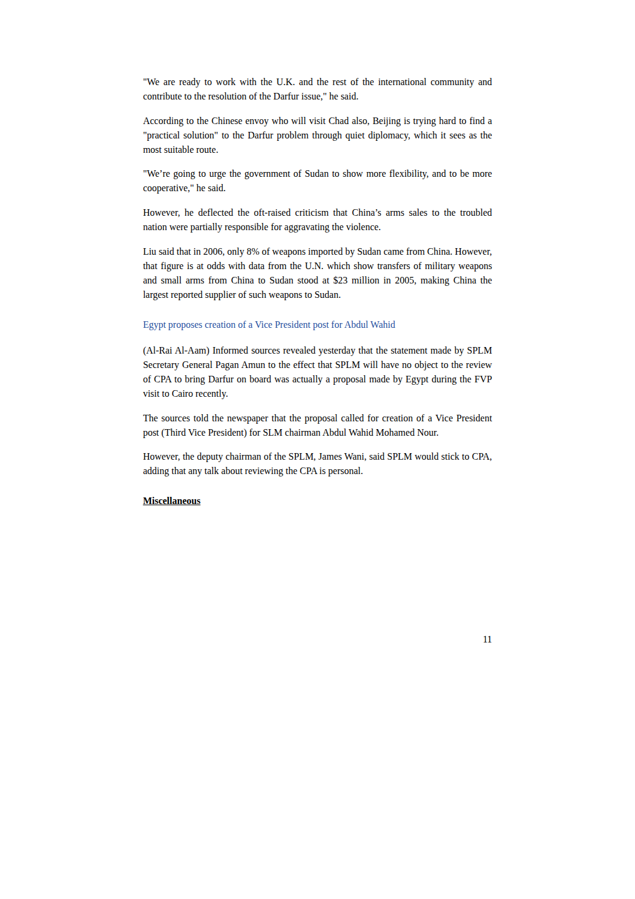"We are ready to work with the U.K. and the rest of the international community and contribute to the resolution of the Darfur issue," he said.
According to the Chinese envoy who will visit Chad also, Beijing is trying hard to find a "practical solution" to the Darfur problem through quiet diplomacy, which it sees as the most suitable route.
"We’re going to urge the government of Sudan to show more flexibility, and to be more cooperative," he said.
However, he deflected the oft-raised criticism that China’s arms sales to the troubled nation were partially responsible for aggravating the violence.
Liu said that in 2006, only 8% of weapons imported by Sudan came from China. However, that figure is at odds with data from the U.N. which show transfers of military weapons and small arms from China to Sudan stood at $23 million in 2005, making China the largest reported supplier of such weapons to Sudan.
Egypt proposes creation of a Vice President post for Abdul Wahid
(Al-Rai Al-Aam) Informed sources revealed yesterday that the statement made by SPLM Secretary General Pagan Amun to the effect that SPLM will have no object to the review of CPA to bring Darfur on board was actually a proposal made by Egypt during the FVP visit to Cairo recently.
The sources told the newspaper that the proposal called for creation of a Vice President post (Third Vice President) for SLM chairman Abdul Wahid Mohamed Nour.
However, the deputy chairman of the SPLM, James Wani, said SPLM would stick to CPA, adding that any talk about reviewing the CPA is personal.
Miscellaneous
11